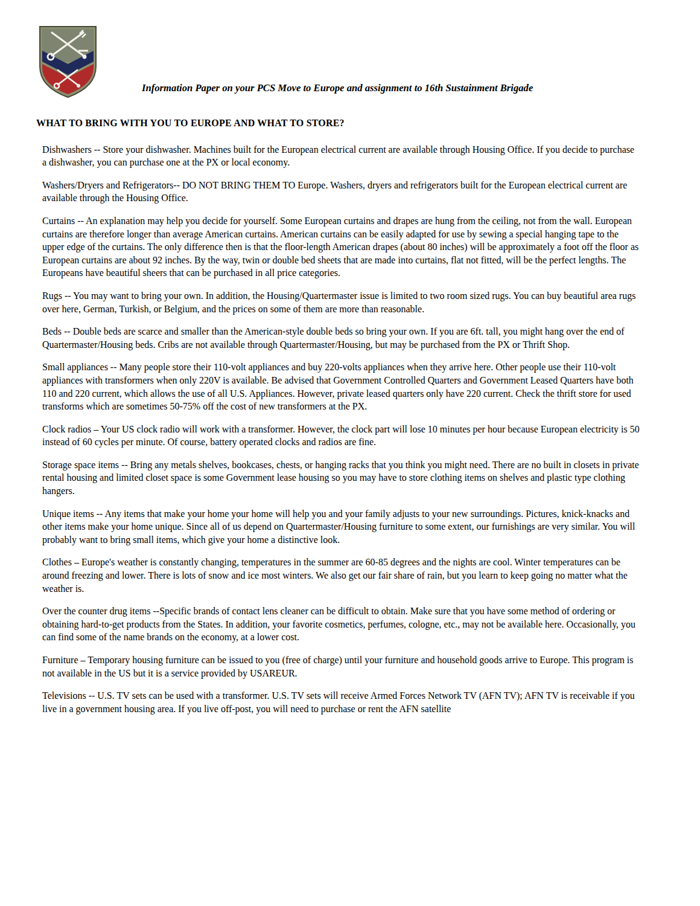Information Paper on your PCS Move to Europe and assignment to 16th Sustainment Brigade
WHAT TO BRING WITH YOU TO EUROPE AND WHAT TO STORE?
Dishwashers -- Store your dishwasher. Machines built for the European electrical current are available through Housing Office. If you decide to purchase a dishwasher, you can purchase one at the PX or local economy.
Washers/Dryers and Refrigerators-- DO NOT BRING THEM TO Europe. Washers, dryers and refrigerators built for the European electrical current are available through the Housing Office.
Curtains -- An explanation may help you decide for yourself. Some European curtains and drapes are hung from the ceiling, not from the wall. European curtains are therefore longer than average American curtains. American curtains can be easily adapted for use by sewing a special hanging tape to the upper edge of the curtains. The only difference then is that the floor-length American drapes (about 80 inches) will be approximately a foot off the floor as European curtains are about 92 inches. By the way, twin or double bed sheets that are made into curtains, flat not fitted, will be the perfect lengths. The Europeans have beautiful sheers that can be purchased in all price categories.
Rugs -- You may want to bring your own. In addition, the Housing/Quartermaster issue is limited to two room sized rugs. You can buy beautiful area rugs over here, German, Turkish, or Belgium, and the prices on some of them are more than reasonable.
Beds -- Double beds are scarce and smaller than the American-style double beds so bring your own. If you are 6ft. tall, you might hang over the end of Quartermaster/Housing beds. Cribs are not available through Quartermaster/Housing, but may be purchased from the PX or Thrift Shop.
Small appliances -- Many people store their 110-volt appliances and buy 220-volts appliances when they arrive here. Other people use their 110-volt appliances with transformers when only 220V is available. Be advised that Government Controlled Quarters and Government Leased Quarters have both 110 and 220 current, which allows the use of all U.S. Appliances. However, private leased quarters only have 220 current. Check the thrift store for used transforms which are sometimes 50-75% off the cost of new transformers at the PX.
Clock radios – Your US clock radio will work with a transformer. However, the clock part will lose 10 minutes per hour because European electricity is 50 instead of 60 cycles per minute. Of course, battery operated clocks and radios are fine.
Storage space items -- Bring any metals shelves, bookcases, chests, or hanging racks that you think you might need. There are no built in closets in private rental housing and limited closet space is some Government lease housing so you may have to store clothing items on shelves and plastic type clothing hangers.
Unique items -- Any items that make your home your home will help you and your family adjusts to your new surroundings. Pictures, knick-knacks and other items make your home unique. Since all of us depend on Quartermaster/Housing furniture to some extent, our furnishings are very similar. You will probably want to bring small items, which give your home a distinctive look.
Clothes – Europe's weather is constantly changing, temperatures in the summer are 60-85 degrees and the nights are cool. Winter temperatures can be around freezing and lower. There is lots of snow and ice most winters. We also get our fair share of rain, but you learn to keep going no matter what the weather is.
Over the counter drug items --Specific brands of contact lens cleaner can be difficult to obtain. Make sure that you have some method of ordering or obtaining hard-to-get products from the States. In addition, your favorite cosmetics, perfumes, cologne, etc., may not be available here. Occasionally, you can find some of the name brands on the economy, at a lower cost.
Furniture – Temporary housing furniture can be issued to you (free of charge) until your furniture and household goods arrive to Europe. This program is not available in the US but it is a service provided by USAREUR.
Televisions -- U.S. TV sets can be used with a transformer. U.S. TV sets will receive Armed Forces Network TV (AFN TV); AFN TV is receivable if you live in a government housing area. If you live off-post, you will need to purchase or rent the AFN satellite